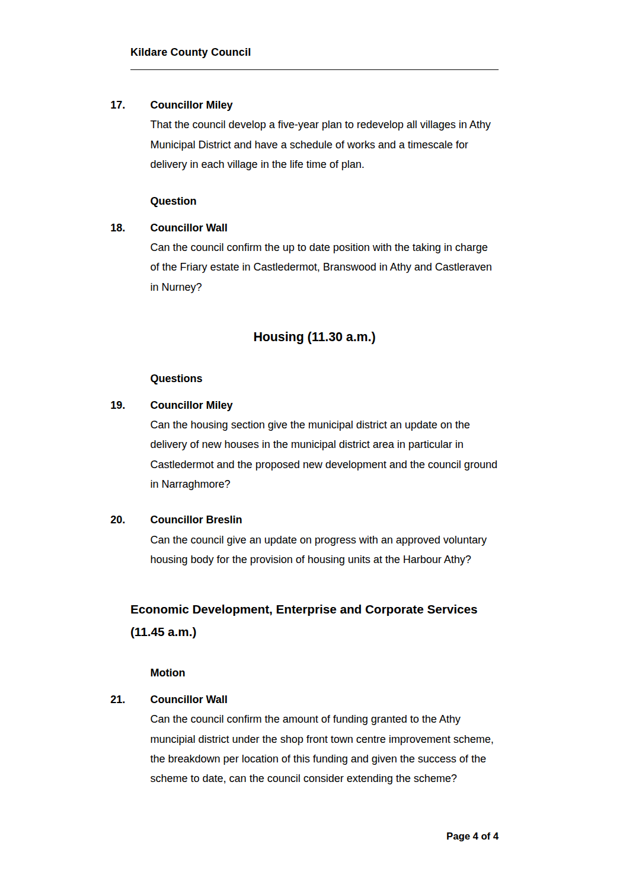Kildare County Council
17. Councillor Miley
That the council develop a five-year plan to redevelop all villages in Athy Municipal District and have a schedule of works and a timescale for delivery in each village in the life time of plan.
Question
18. Councillor Wall
Can the council confirm the up to date position with the taking in charge of the Friary estate in Castledermot, Branswood in Athy and Castleraven in Nurney?
Housing (11.30 a.m.)
Questions
19. Councillor Miley
Can the housing section give the municipal district an update on the delivery of new houses in the municipal district area in particular in Castledermot and the proposed new development and the council ground in Narraghmore?
20. Councillor Breslin
Can the council give an update on progress with an approved voluntary housing body for the provision of housing units at the Harbour Athy?
Economic Development, Enterprise and Corporate Services (11.45 a.m.)
Motion
21. Councillor Wall
Can the council confirm the amount of funding granted to the Athy muncipial district under the shop front town centre improvement scheme, the breakdown per location of this funding and given the success of the scheme to date, can the council consider extending the scheme?
Page 4 of 4